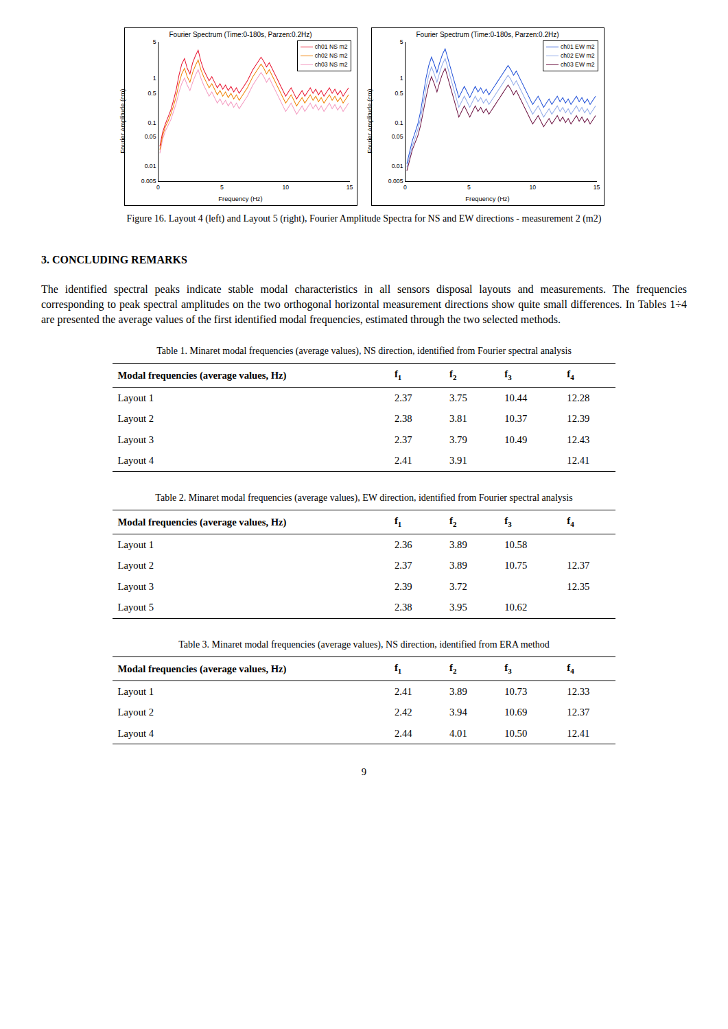Fourier Spectrum (Time:0-180s, Parzen:0.2Hz)
ch01 NS m2
ch02 NS m2
ch03 NS m2
Fourier Amplitude (cm)
5 1 0.5 0.1 0.05 0.01 0.005 0 5 10 15
Frequency (Hz)
Fourier Spectrum (Time:0-180s, Parzen:0.2Hz)
ch01 EW m2
ch02 EW m2
ch03 EW m2
Fourier Amplitude (cm)
5 1 0.5 0.1 0.05 0.01 0.005 0 5 10 15
Frequency (Hz)
Figure 16. Layout 4 (left) and Layout 5 (right), Fourier Amplitude Spectra for NS and EW directions - measurement 2 (m2)
3. CONCLUDING REMARKS
The identified spectral peaks indicate stable modal characteristics in all sensors disposal layouts and measurements. The frequencies corresponding to peak spectral amplitudes on the two orthogonal horizontal measurement directions show quite small differences. In Tables 1÷4 are presented the average values of the first identified modal frequencies, estimated through the two selected methods.
Table 1. Minaret modal frequencies (average values), NS direction, identified from Fourier spectral analysis
| Modal frequencies (average values, Hz) | f 1 | f 2 | f 3 | f 4 |
| --- | --- | --- | --- | --- |
| Layout 1 | 2.37 | 3.75 | 10.44 | 12.28 |
| Layout 2 | 2.38 | 3.81 | 10.37 | 12.39 |
| Layout 3 | 2.37 | 3.79 | 10.49 | 12.43 |
| Layout 4 | 2.41 | 3.91 | | 12.41 |
Table 2. Minaret modal frequencies (average values), EW direction, identified from Fourier spectral analysis
| Modal frequencies (average values, Hz) | f 1 | f 2 | f 3 | f 4 |
| --- | --- | --- | --- | --- |
| Layout 1 | 2.36 | 3.89 | 10.58 | |
| Layout 2 | 2.37 | 3.89 | 10.75 | 12.37 |
| Layout 3 | 2.39 | 3.72 | | 12.35 |
| Layout 5 | 2.38 | 3.95 | 10.62 | |
Table 3. Minaret modal frequencies (average values), NS direction, identified from ERA method
| Modal frequencies (average values, Hz) | f 1 | f 2 | f 3 | f 4 |
| --- | --- | --- | --- | --- |
| Layout 1 | 2.41 | 3.89 | 10.73 | 12.33 |
| Layout 2 | 2.42 | 3.94 | 10.69 | 12.37 |
| Layout 4 | 2.44 | 4.01 | 10.50 | 12.41 |
9